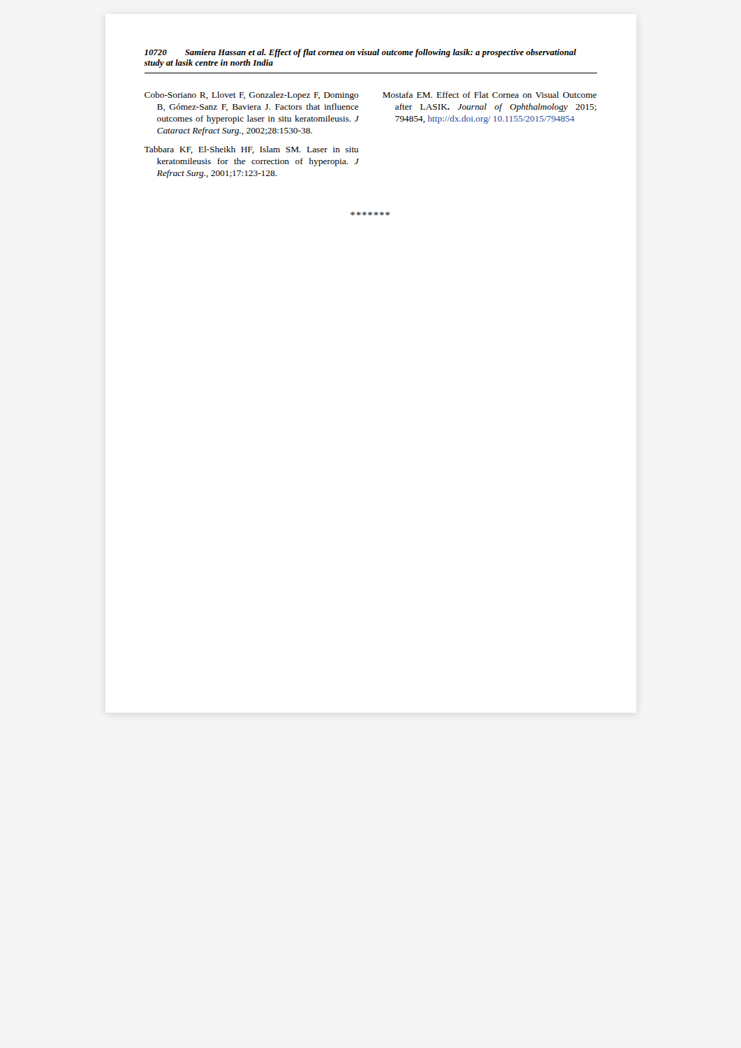10720 Samiera Hassan et al. Effect of flat cornea on visual outcome following lasik: a prospective observational study at lasik centre in north India
Cobo-Soriano R, Llovet F, Gonzalez-Lopez F, Domingo B, Gómez-Sanz F, Baviera J. Factors that influence outcomes of hyperopic laser in situ keratomileusis. J Cataract Refract Surg., 2002;28:1530-38.
Tabbara KF, El-Sheikh HF, Islam SM. Laser in situ keratomileusis for the correction of hyperopia. J Refract Surg., 2001;17:123-128.
Mostafa EM. Effect of Flat Cornea on Visual Outcome after LASIK. Journal of Ophthalmology 2015; 794854, http://dx.doi.org/ 10.1155/2015/794854
*******